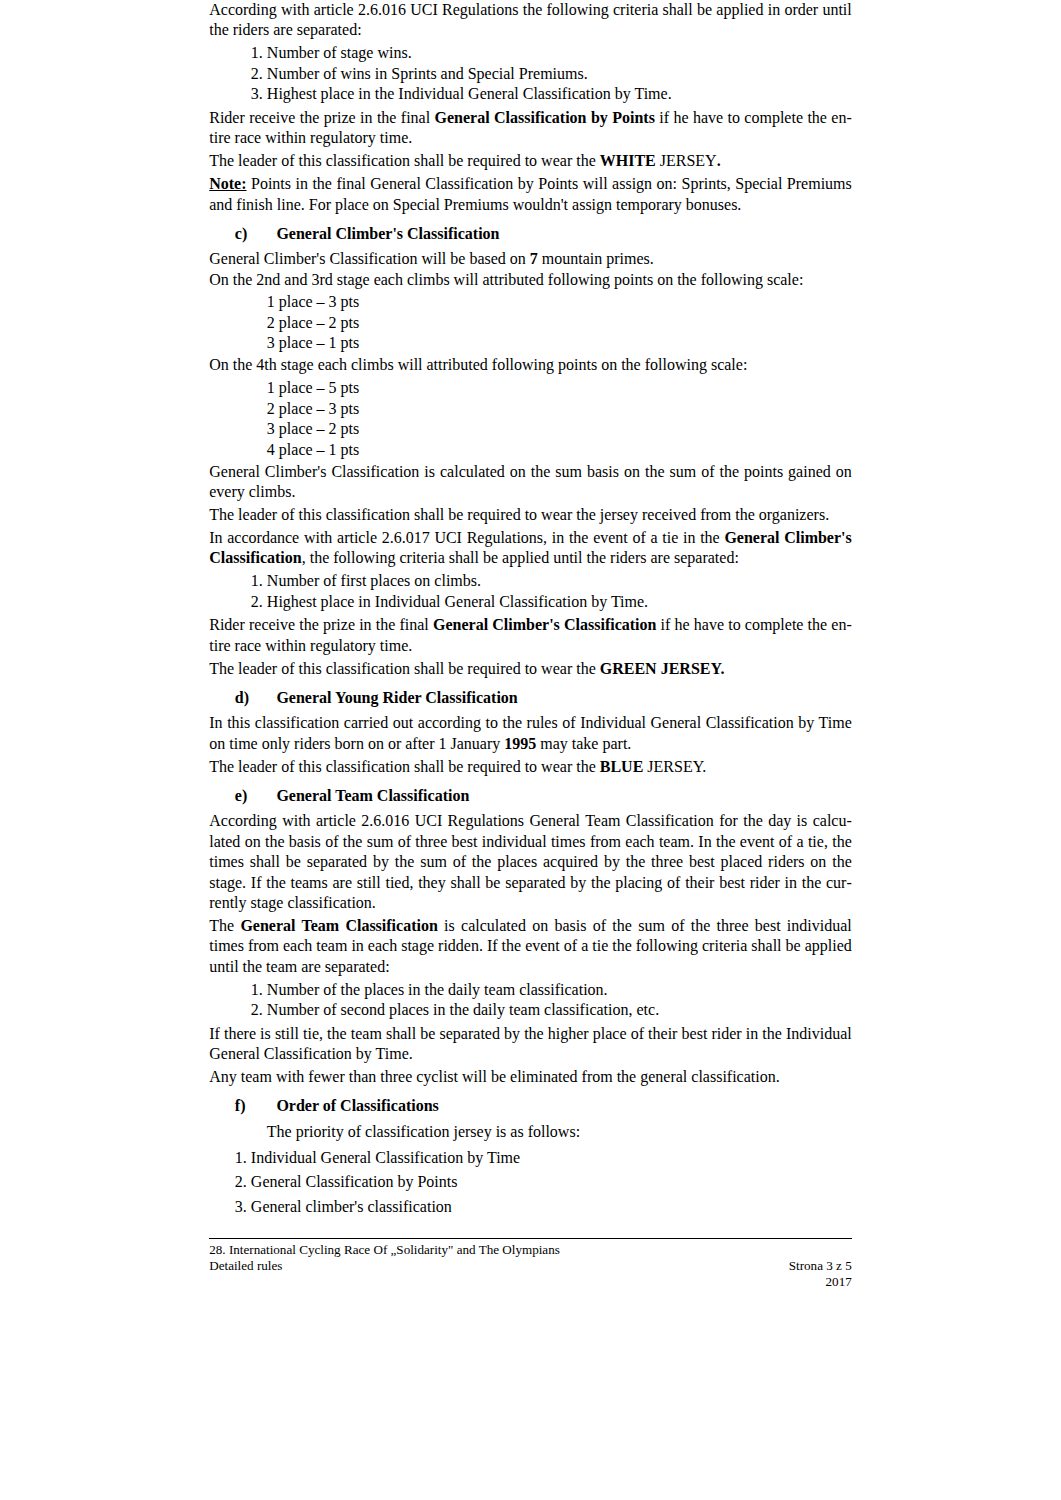According with article 2.6.016 UCI Regulations the following criteria shall be applied in order until the riders are separated:
Number of stage wins.
Number of wins in Sprints and Special Premiums.
Highest place in the Individual General Classification by Time.
Rider receive the prize in the final General Classification by Points if he have to complete the entire race within regulatory time.
The leader of this classification shall be required to wear the WHITE JERSEY.
Note: Points in the final General Classification by Points will assign on: Sprints, Special Premiums and finish line. For place on Special Premiums wouldn't assign temporary bonuses.
c) General Climber's Classification
General Climber's Classification will be based on 7 mountain primes.
On the 2nd and 3rd stage each climbs will attributed following points on the following scale:
1 place – 3 pts
2 place – 2 pts
3 place – 1 pts
On the 4th stage each climbs will attributed following points on the following scale:
1 place – 5 pts
2 place – 3 pts
3 place – 2 pts
4 place – 1 pts
General Climber's Classification is calculated on the sum basis on the sum of the points gained on every climbs.
The leader of this classification shall be required to wear the jersey received from the organizers.
In accordance with article 2.6.017 UCI Regulations, in the event of a tie in the General Climber's Classification, the following criteria shall be applied until the riders are separated:
Number of first places on climbs.
Highest place in Individual General Classification by Time.
Rider receive the prize in the final General Climber's Classification if he have to complete the entire race within regulatory time.
The leader of this classification shall be required to wear the GREEN JERSEY.
d) General Young Rider Classification
In this classification carried out according to the rules of Individual General Classification by Time on time only riders born on or after 1 January 1995 may take part.
The leader of this classification shall be required to wear the BLUE JERSEY.
e) General Team Classification
According with article 2.6.016 UCI Regulations General Team Classification for the day is calculated on the basis of the sum of three best individual times from each team. In the event of a tie, the times shall be separated by the sum of the places acquired by the three best placed riders on the stage. If the teams are still tied, they shall be separated by the placing of their best rider in the currently stage classification.
The General Team Classification is calculated on basis of the sum of the three best individual times from each team in each stage ridden. If the event of a tie the following criteria shall be applied until the team are separated:
Number of the places in the daily team classification.
Number of second places in the daily team classification, etc.
If there is still tie, the team shall be separated by the higher place of their best rider in the Individual General Classification by Time.
Any team with fewer than three cyclist will be eliminated from the general classification.
f) Order of Classifications
The priority of classification jersey is as follows:
Individual General Classification by Time
General Classification by Points
General climber's classification
28. International Cycling Race Of „Solidarity" and The Olympians
Detailed rules Strona 3 z 5
2017